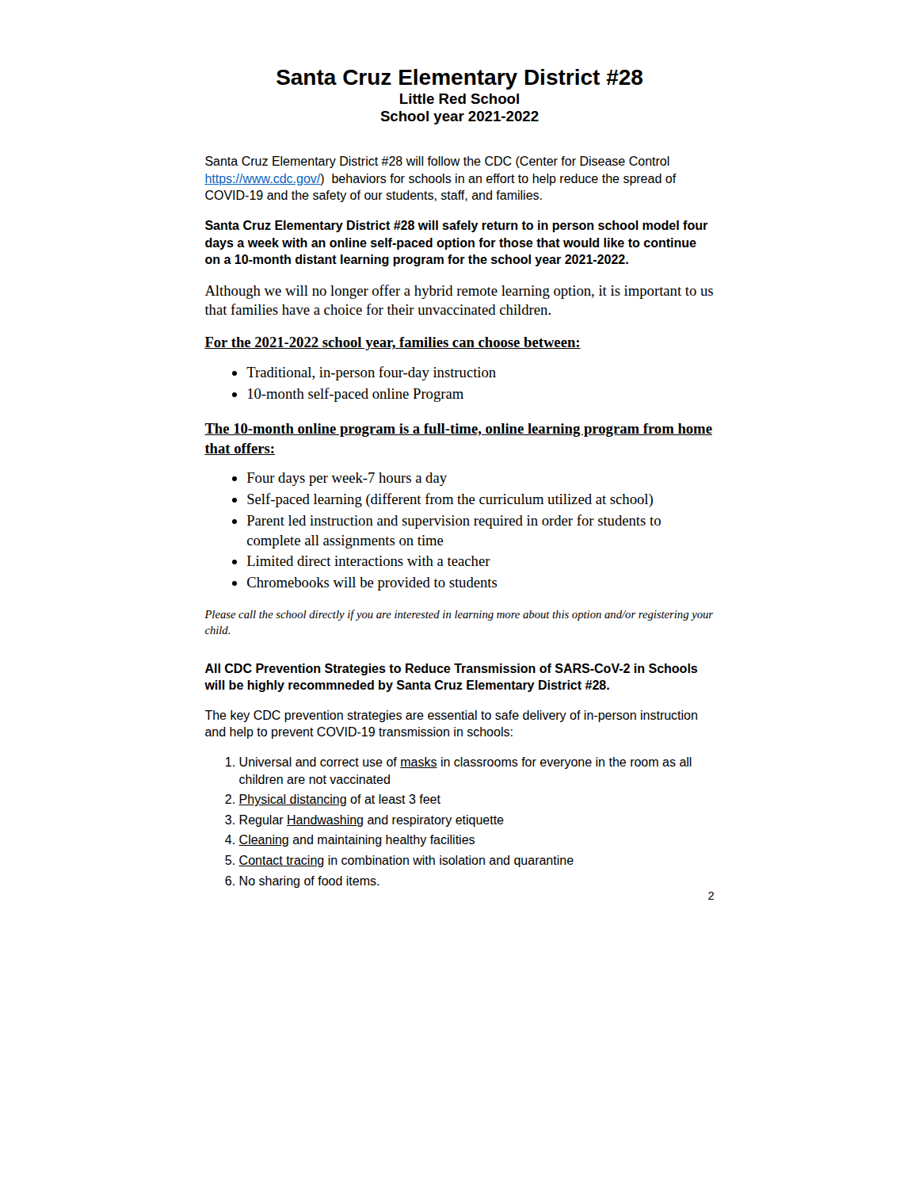Santa Cruz Elementary District #28
Little Red School
School year 2021-2022
Santa Cruz Elementary District #28 will follow the CDC (Center for Disease Control https://www.cdc.gov/) behaviors for schools in an effort to help reduce the spread of COVID-19 and the safety of our students, staff, and families.
Santa Cruz Elementary District #28 will safely return to in person school model four days a week with an online self-paced option for those that would like to continue on a 10-month distant learning program for the school year 2021-2022.
Although we will no longer offer a hybrid remote learning option, it is important to us that families have a choice for their unvaccinated children.
For the 2021-2022 school year, families can choose between:
Traditional, in-person four-day instruction
10-month self-paced online Program
The 10-month online program is a full-time, online learning program from home that offers:
Four days per week-7 hours a day
Self-paced learning (different from the curriculum utilized at school)
Parent led instruction and supervision required in order for students to complete all assignments on time
Limited direct interactions with a teacher
Chromebooks will be provided to students
Please call the school directly if you are interested in learning more about this option and/or registering your child.
All CDC Prevention Strategies to Reduce Transmission of SARS-CoV-2 in Schools will be highly recommneded by Santa Cruz Elementary District #28.
The key CDC prevention strategies are essential to safe delivery of in-person instruction and help to prevent COVID-19 transmission in schools:
Universal and correct use of masks in classrooms for everyone in the room as all children are not vaccinated
Physical distancing of at least 3 feet
Regular Handwashing and respiratory etiquette
Cleaning and maintaining healthy facilities
Contact tracing in combination with isolation and quarantine
No sharing of food items.
2